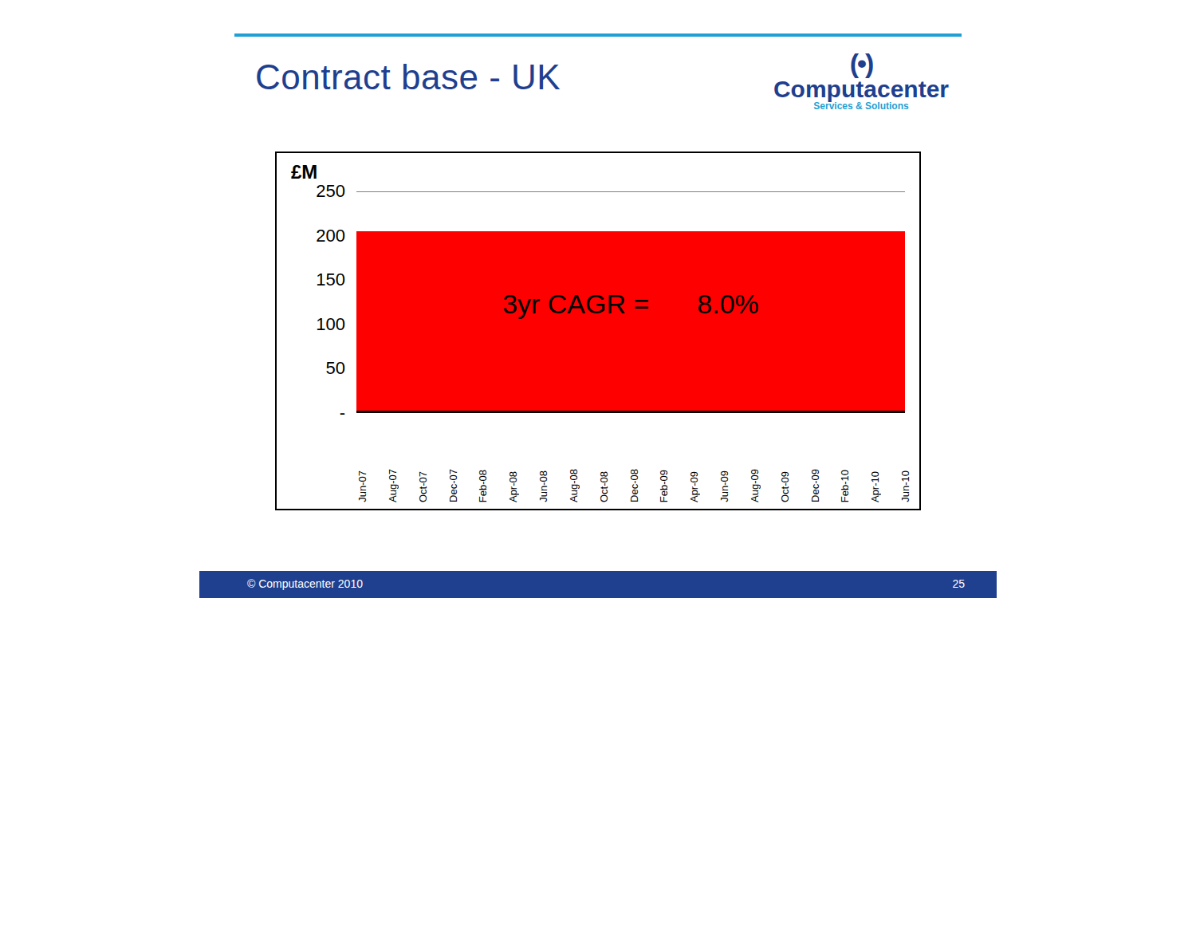Contract base - UK
(•)
Computacenter
Services & Solutions
£M
250 200 150 100 50 -
3yr CAGR =8.0%
Jun-07 Aug-07 Oct-07 Dec-07 Feb-08 Apr-08 Jun-08 Aug-08 Oct-08 Dec-08 Feb-09 Apr-09 Jun-09 Aug-09 Oct-09 Dec-09 Feb-10 Apr-10 Jun-10
© Computacenter 2010
25